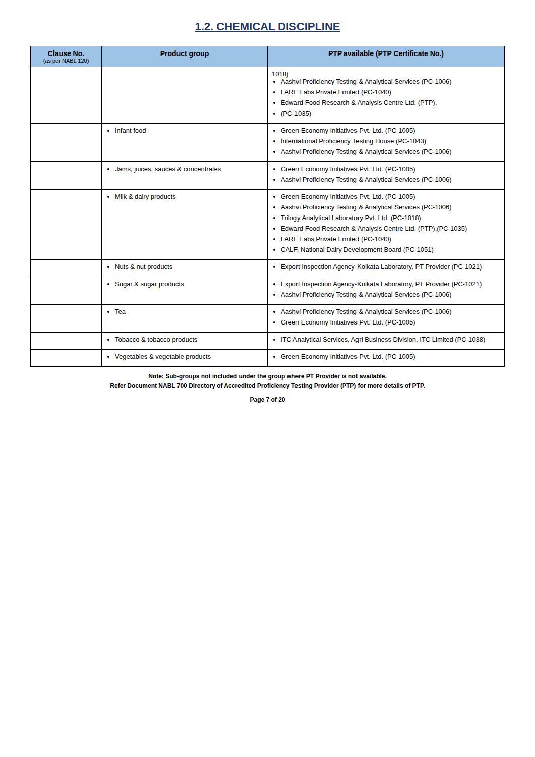1.2. CHEMICAL DISCIPLINE
| Clause No. (as per NABL 120) | Product group | PTP available (PTP Certificate No.) |
| --- | --- | --- |
| | | 1018) Aashvi Proficiency Testing & Analytical Services (PC-1006) FARE Labs Private Limited (PC-1040) Edward Food Research & Analysis Centre Ltd. (PTP), (PC-1035) |
| | Infant food | Green Economy Initiatives Pvt. Ltd. (PC-1005) International Proficiency Testing House (PC-1043) Aashvi Proficiency Testing & Analytical Services (PC-1006) |
| | Jams, juices, sauces & concentrates | Green Economy Initiatives Pvt. Ltd. (PC-1005) Aashvi Proficiency Testing & Analytical Services (PC-1006) |
| | Milk & dairy products | Green Economy Initiatives Pvt. Ltd. (PC-1005) Aashvi Proficiency Testing & Analytical Services (PC-1006) Trilogy Analytical Laboratory Pvt. Ltd. (PC-1018) Edward Food Research & Analysis Centre Ltd. (PTP),(PC-1035) FARE Labs Private Limited (PC-1040) CALF, National Dairy Development Board (PC-1051) |
| | Nuts & nut products | Export Inspection Agency-Kolkata Laboratory, PT Provider (PC-1021) |
| | Sugar & sugar products | Export Inspection Agency-Kolkata Laboratory, PT Provider (PC-1021) Aashvi Proficiency Testing & Analytical Services (PC-1006) |
| | Tea | Aashvi Proficiency Testing & Analytical Services (PC-1006) Green Economy Initiatives Pvt. Ltd. (PC-1005) |
| | Tobacco & tobacco products | ITC Analytical Services, Agri Business Division, ITC Limited (PC-1038) |
| | Vegetables & vegetable products | Green Economy Initiatives Pvt. Ltd. (PC-1005) |
Note: Sub-groups not included under the group where PT Provider is not available.
Refer Document NABL 700 Directory of Accredited Proficiency Testing Provider (PTP) for more details of PTP.
Page 7 of 20